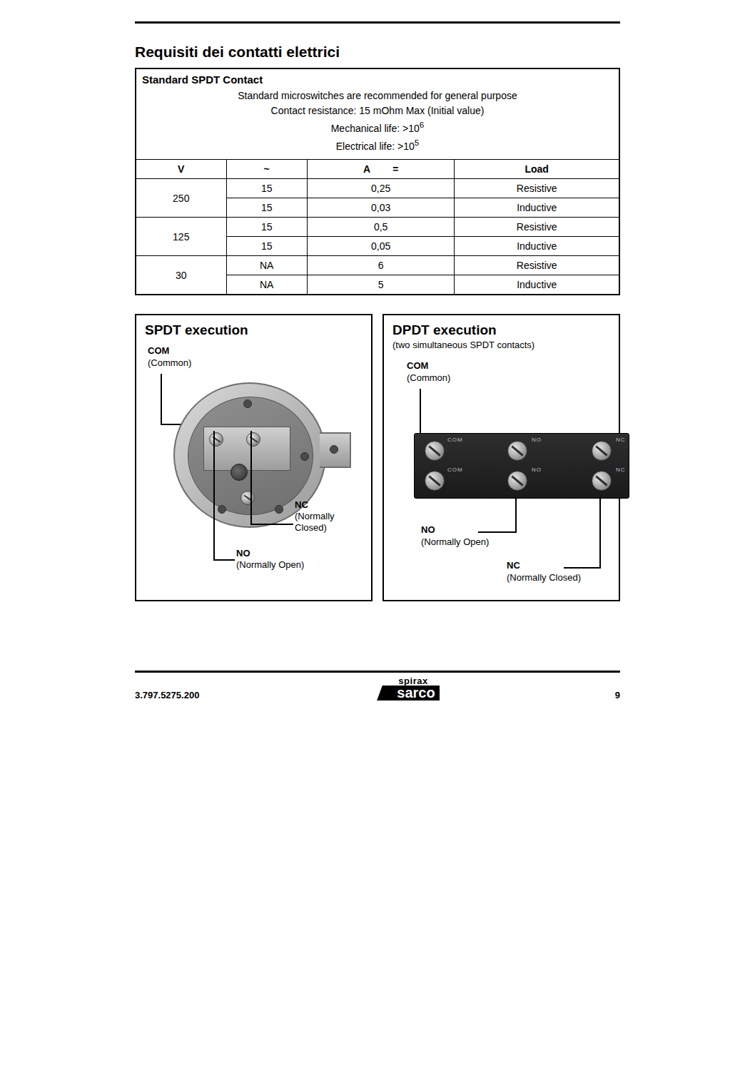Requisiti dei contatti elettrici
| Standard SPDT Contact |
| Standard microswitches are recommended for general purpose Contact resistance: 15 mOhm Max (Initial value) Mechanical life: >10 6 Electrical life: >10 5 |
| V | ~ | A = | Load |
| 250 | 15 | 0,25 | Resistive |
| 15 | 0,03 | Inductive |
| 125 | 15 | 0,5 | Resistive |
| 15 | 0,05 | Inductive |
| 30 | NA | 6 | Resistive |
| NA | 5 | Inductive |
SPDT execution
COM
(Common)
NC
(Normally Closed)
NO
(Normally Open)
DPDT execution
(two simultaneous SPDT contacts)
COM
(Common)
COM
NO
NC
COM
NO
NC
NO
(Normally Open)
NC
(Normally Closed)
3.797.5275.200
spirax sarco
9